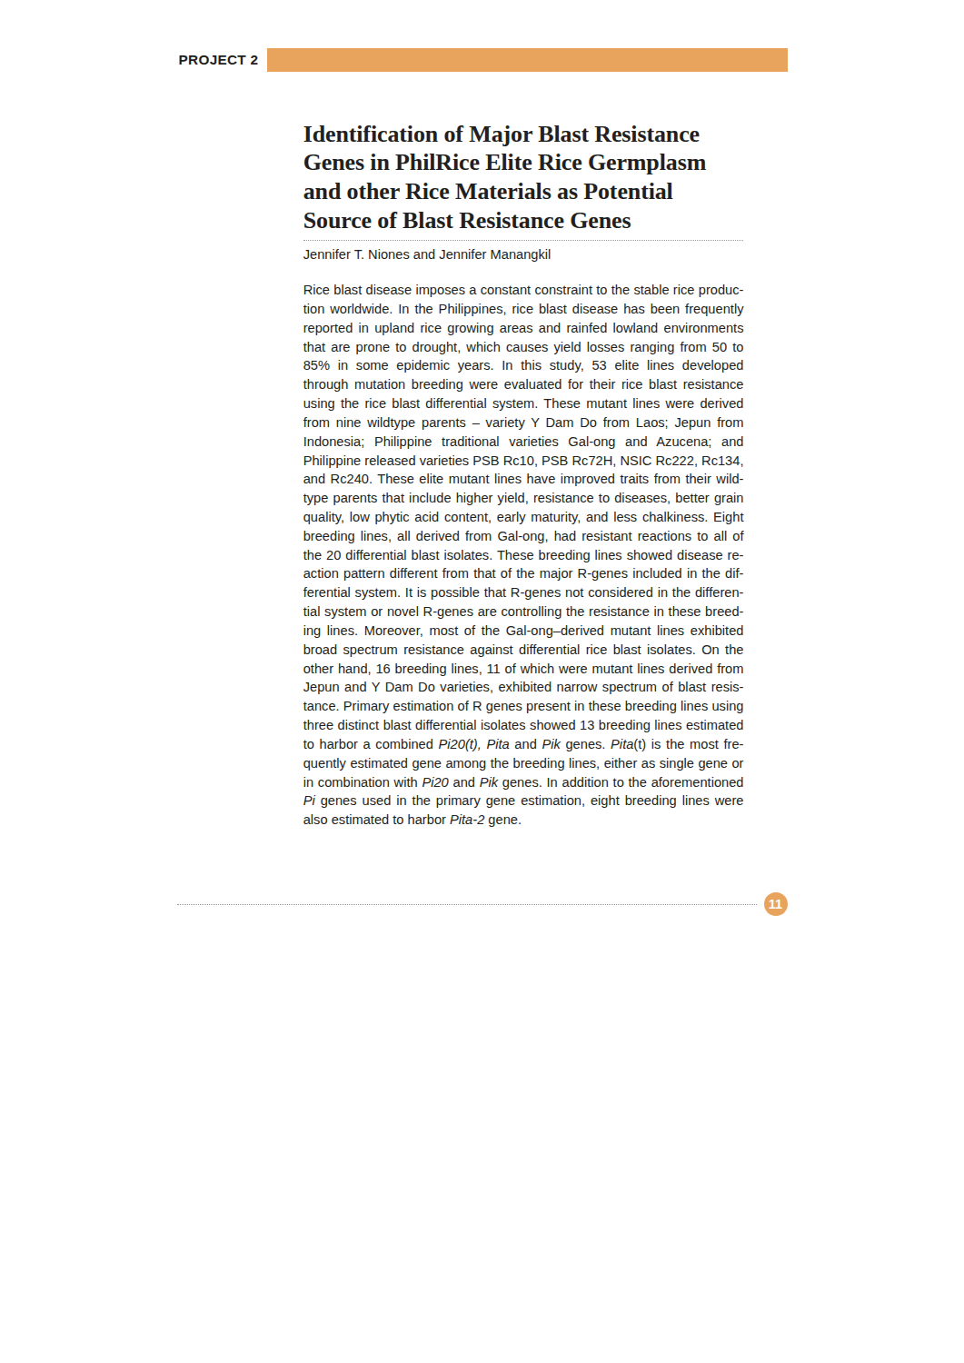PROJECT 2
Identification of Major Blast Resistance Genes in PhilRice Elite Rice Germplasm and other Rice Materials as Potential Source of Blast Resistance Genes
Jennifer T. Niones and Jennifer Manangkil
Rice blast disease imposes a constant constraint to the stable rice production worldwide. In the Philippines, rice blast disease has been frequently reported in upland rice growing areas and rainfed lowland environments that are prone to drought, which causes yield losses ranging from 50 to 85% in some epidemic years. In this study, 53 elite lines developed through mutation breeding were evaluated for their rice blast resistance using the rice blast differential system. These mutant lines were derived from nine wildtype parents – variety Y Dam Do from Laos; Jepun from Indonesia; Philippine traditional varieties Gal-ong and Azucena; and Philippine released varieties PSB Rc10, PSB Rc72H, NSIC Rc222, Rc134, and Rc240. These elite mutant lines have improved traits from their wildtype parents that include higher yield, resistance to diseases, better grain quality, low phytic acid content, early maturity, and less chalkiness. Eight breeding lines, all derived from Gal-ong, had resistant reactions to all of the 20 differential blast isolates. These breeding lines showed disease reaction pattern different from that of the major R-genes included in the differential system. It is possible that R-genes not considered in the differential system or novel R-genes are controlling the resistance in these breeding lines. Moreover, most of the Gal-ong–derived mutant lines exhibited broad spectrum resistance against differential rice blast isolates. On the other hand, 16 breeding lines, 11 of which were mutant lines derived from Jepun and Y Dam Do varieties, exhibited narrow spectrum of blast resistance. Primary estimation of R genes present in these breeding lines using three distinct blast differential isolates showed 13 breeding lines estimated to harbor a combined Pi20(t), Pita and Pik genes. Pita(t) is the most frequently estimated gene among the breeding lines, either as single gene or in combination with Pi20 and Pik genes. In addition to the aforementioned Pi genes used in the primary gene estimation, eight breeding lines were also estimated to harbor Pita-2 gene.
11